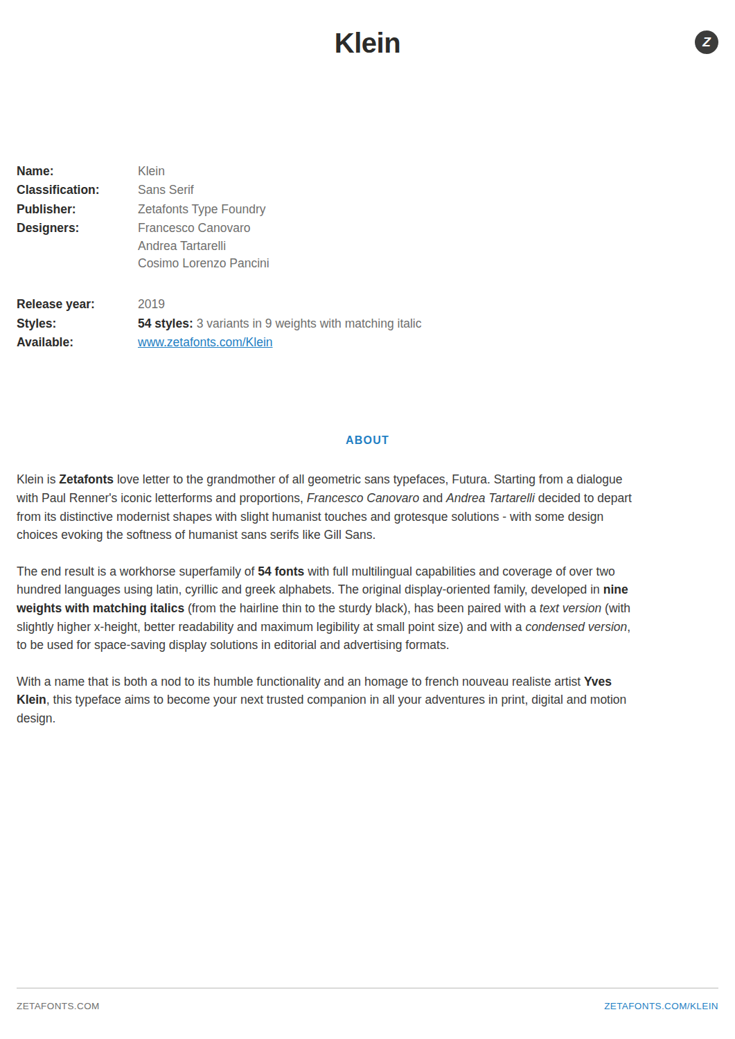Klein
Z
Name:
Klein
Classification:
Sans Serif
Publisher:
Zetafonts Type Foundry
Designers:
Francesco Canovaro
Andrea Tartarelli
Cosimo Lorenzo Pancini
Release year:
2019
Styles:
54 styles: 3 variants in 9 weights with matching italic
Available:
www.zetafonts.com/Klein
ABOUT
Klein is Zetafonts love letter to the grandmother of all geometric sans typefaces, Futura. Starting from a dialogue with Paul Renner's iconic letterforms and proportions, Francesco Canovaro and Andrea Tartarelli decided to depart from its distinctive modernist shapes with slight humanist touches and grotesque solutions - with some design choices evoking the softness of humanist sans serifs like Gill Sans.
The end result is a workhorse superfamily of 54 fonts with full multilingual capabilities and coverage of over two hundred languages using latin, cyrillic and greek alphabets. The original display-oriented family, developed in nine weights with matching italics (from the hairline thin to the sturdy black), has been paired with a text version (with slightly higher x-height, better readability and maximum legibility at small point size) and with a condensed version, to be used for space-saving display solutions in editorial and advertising formats.
With a name that is both a nod to its humble functionality and an homage to french nouveau realiste artist Yves Klein, this typeface aims to become your next trusted companion in all your adventures in print, digital and motion design.
ZETAFONTS.COM
ZETAFONTS.COM/KLEIN